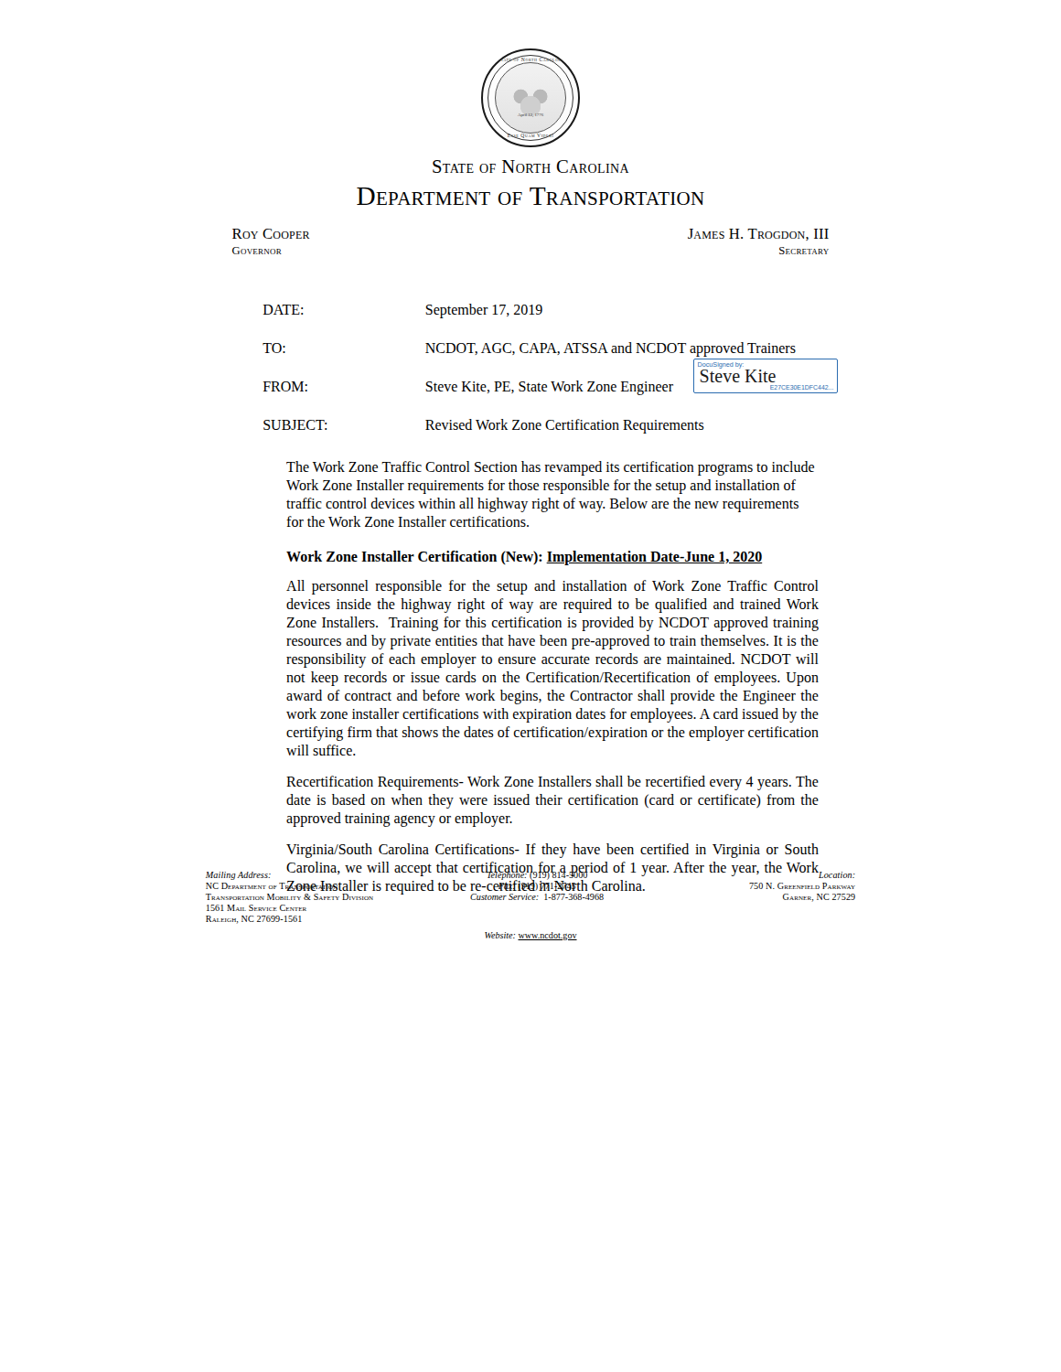State of North Carolina April 12, 1776 Esse Quam Videri
State of North Carolina
Department of Transportation
| Roy Cooper Governor | James H. Trogdon, III Secretary |
DATE:
September 17, 2019
TO:
NCDOT, AGC, CAPA, ATSSA and NCDOT approved Trainers
FROM:
Steve Kite, PE, State Work Zone Engineer DocuSigned by: Steve Kite E27CE30E1DFC442...
SUBJECT:
Revised Work Zone Certification Requirements
The Work Zone Traffic Control Section has revamped its certification programs to include Work Zone Installer requirements for those responsible for the setup and installation of traffic control devices within all highway right of way. Below are the new requirements for the Work Zone Installer certifications.
Work Zone Installer Certification (New): Implementation Date-June 1, 2020
All personnel responsible for the setup and installation of Work Zone Traffic Control devices inside the highway right of way are required to be qualified and trained Work Zone Installers. Training for this certification is provided by NCDOT approved training resources and by private entities that have been pre-approved to train themselves. It is the responsibility of each employer to ensure accurate records are maintained. NCDOT will not keep records or issue cards on the Certification/Recertification of employees. Upon award of contract and before work begins, the Contractor shall provide the Engineer the work zone installer certifications with expiration dates for employees. A card issued by the certifying firm that shows the dates of certification/expiration or the employer certification will suffice.
Recertification Requirements- Work Zone Installers shall be recertified every 4 years. The date is based on when they were issued their certification (card or certificate) from the approved training agency or employer.
Virginia/South Carolina Certifications- If they have been certified in Virginia or South Carolina, we will accept that certification for a period of 1 year. After the year, the Work Zone Installer is required to be re-certified in North Carolina.
| Mailing Address: NC Department of Transportation Transportation Mobility & Safety Division 1561 Mail Service Center Raleigh, NC 27699-1561 | Telephone: (919) 814-5000 Fax: (919) 771-2745 Customer Service: 1-877-368-4968 | Location: 750 N. Greenfield Parkway Garner, NC 27529 |
Website: www.ncdot.gov